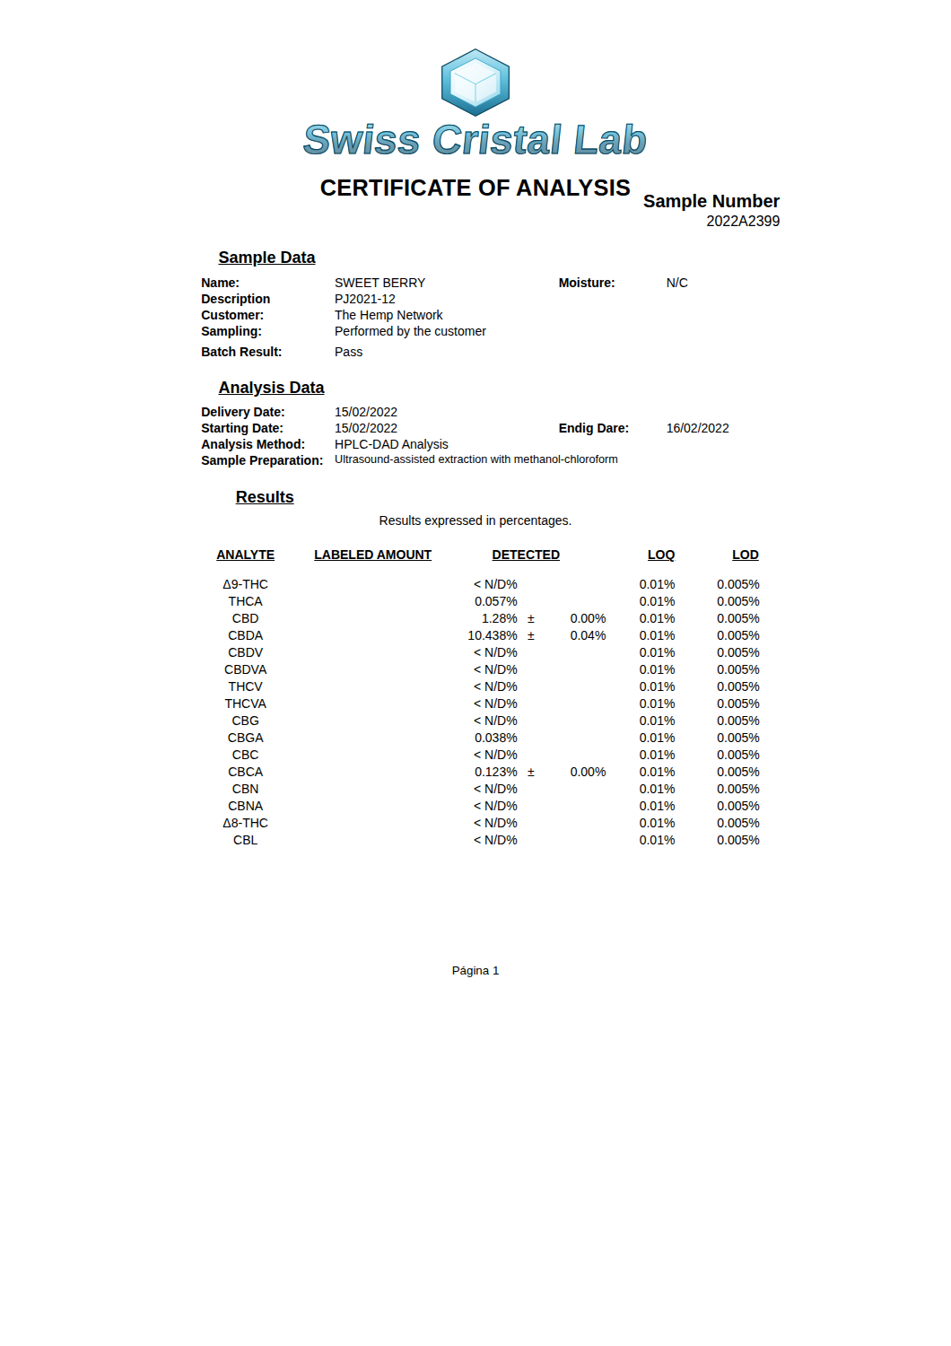Swiss Cristal Lab
CERTIFICATE OF ANALYSIS
Sample Number
2022A2399
Sample Data
| Name: | SWEET BERRY | Moisture: | N/C |
| Description | PJ2021-12 | | |
| Customer: | The Hemp Network | | |
| Sampling: | Performed by the customer | | |
| Batch Result: | Pass | | |
Analysis Data
| Delivery Date: | 15/02/2022 | | |
| Starting Date: | 15/02/2022 | Endig Dare: | 16/02/2022 |
| Analysis Method: | HPLC-DAD Analysis | | |
| Sample Preparation: | Ultrasound-assisted extraction with methanol-chloroform |
Results
Results expressed in percentages.
| ANALYTE | LABELED AMOUNT | DETECTED | LOQ | LOD |
| --- | --- | --- | --- | --- |
| Δ9-THC | | < N/D% | | | 0.01% | 0.005% |
| THCA | | 0.057% | | | 0.01% | 0.005% |
| CBD | | 1.28% | ± | 0.00% | 0.01% | 0.005% |
| CBDA | | 10.438% | ± | 0.04% | 0.01% | 0.005% |
| CBDV | | < N/D% | | | 0.01% | 0.005% |
| CBDVA | | < N/D% | | | 0.01% | 0.005% |
| THCV | | < N/D% | | | 0.01% | 0.005% |
| THCVA | | < N/D% | | | 0.01% | 0.005% |
| CBG | | < N/D% | | | 0.01% | 0.005% |
| CBGA | | 0.038% | | | 0.01% | 0.005% |
| CBC | | < N/D% | | | 0.01% | 0.005% |
| CBCA | | 0.123% | ± | 0.00% | 0.01% | 0.005% |
| CBN | | < N/D% | | | 0.01% | 0.005% |
| CBNA | | < N/D% | | | 0.01% | 0.005% |
| Δ8-THC | | < N/D% | | | 0.01% | 0.005% |
| CBL | | < N/D% | | | 0.01% | 0.005% |
Página 1